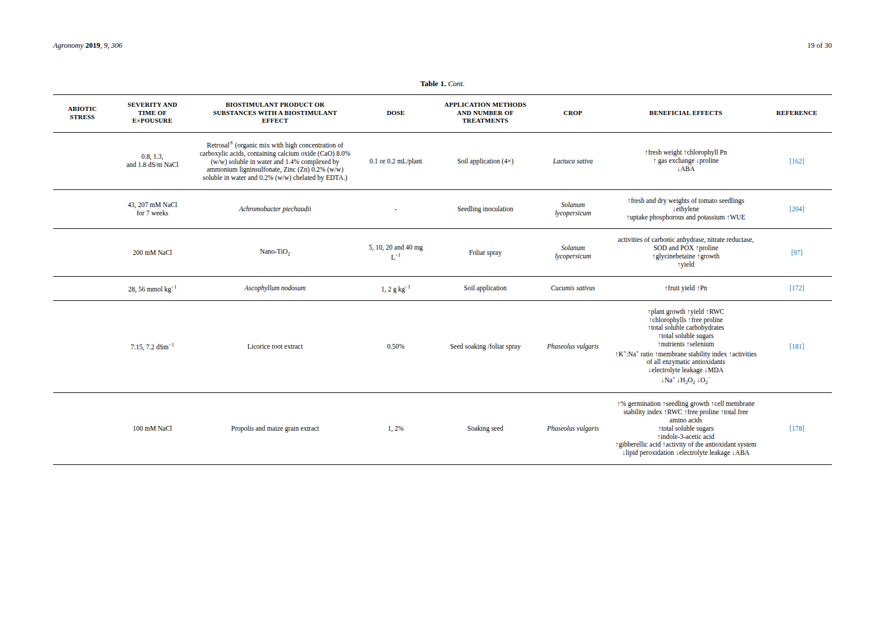Agronomy 2019, 9, 306
19 of 30
Table 1. Cont.
| Abiotic Stress | Severity and Time of E×pousure | Biostimulant Product or Substances with a Biostimulant Effect | Dose | Application Methods and Number of Treatments | Crop | Beneficial Effects | Reference |
| --- | --- | --- | --- | --- | --- | --- | --- |
| | 0.8, 1.3, and 1.8 dS/m NaCl | Retrosal ® (organic mix with high concentration of carboxylic acids, containing calcium oxide (CaO) 8.0% (w/w) soluble in water and 1.4% complexed by ammonium ligninsulfonate, Zinc (Zn) 0.2% (w/w) soluble in water and 0.2% (w/w) chelated by EDTA.) | 0.1 or 0.2 mL/plant | Soil application (4×) | Lactuca sativa | ↑fresh weight ↑chlorophyll Pn ↑ gas exchange ↓proline ↓ABA | [162] |
| | 43, 207 mM NaCl for 7 weeks | Achromobacter piechaudii | - | Seedling inoculation | Solanum lycopersicum | ↑fresh and dry weights of tomato seedlings ↓ethylene ↑uptake phosphorous and potassium ↑WUE | [204] |
| | 200 mM NaCl | Nano-TiO 2 | 5, 10, 20 and 40 mg L −1 | Foliar spray | Solanum lycopersicum | activities of carbonic anhydrase, nitrate reductase, SOD and POX ↑proline ↑glycinebetaine ↑growth ↑yield | [97] |
| | 28, 56 mmol kg −1 | Ascophyllum nodosum | 1, 2 g kg −1 | Soil application | Cucumis sativus | ↑fruit yield ↑Pn | [172] |
| | 7.15, 7.2 dSm −1 | Licorice root extract | 0.50% | Seed soaking /foliar spray | Phaseolus vulgaris | ↑plant growth ↑yield ↑RWC ↑chlorophylls ↑free proline ↑total soluble carbohydrates ↑total soluble sugars ↑nutrients ↑selenium ↑K + :Na + ratio ↑membrane stability index ↑activities of all enzymatic antioxidants ↓electrolyte leakage ↓MDA ↓Na + ↓H 2 O 2 ↓O 2 − | [181] |
| | 100 mM NaCl | Propolis and maize grain extract | 1, 2% | Soaking seed | Phaseolus vulgaris | ↑% germination ↑seedling growth ↑cell membrane stability index ↑RWC ↑free proline ↑total free amino acids ↑total soluble sugars ↑indole-3-acetic acid ↑gibberellic acid ↑activity of the antioxidant system ↓lipid peroxidation ↓electrolyte leakage ↓ABA | [178] |